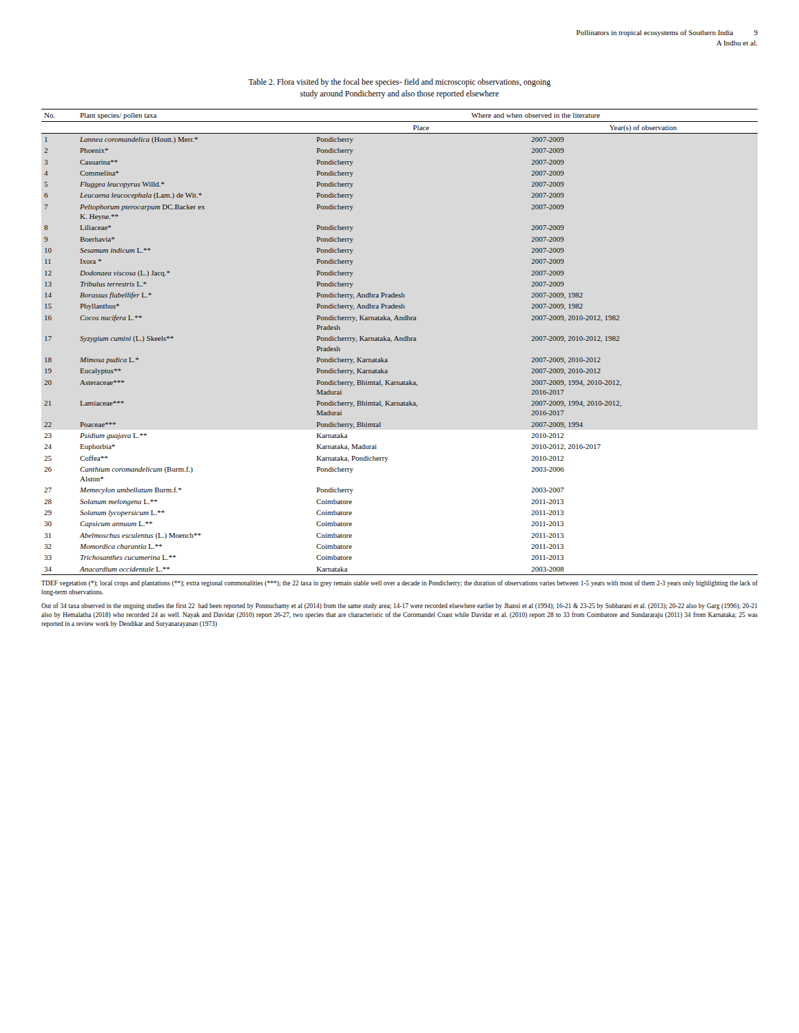Pollinators in tropical ecosystems of Southern India9
A Indhu et al.
Table 2. Flora visited by the focal bee species- field and microscopic observations, ongoing
study around Pondicherry and also those reported elsewhere
| No. | Plant species/ pollen taxa | Where and when observed in the literature |
| --- | --- | --- |
| | | Place | Year(s) of observation |
| 1 | Lannea coromandelica (Houtt.) Merr.* | Pondicherry | 2007-2009 |
| 2 | Phoenix* | Pondicherry | 2007-2009 |
| 3 | Casuarina** | Pondicherry | 2007-2009 |
| 4 | Commelina* | Pondicherry | 2007-2009 |
| 5 | Fluggea leucopyrus Willd.* | Pondicherry | 2007-2009 |
| 6 | Leucaena leucocephala (Lam.) de Wit.* | Pondicherry | 2007-2009 |
| 7 | Peltophorum pterocarpum DC.Backer ex K. Heyne.** | Pondicherry | 2007-2009 |
| 8 | Liliaceae* | Pondicherry | 2007-2009 |
| 9 | Boerhavia* | Pondicherry | 2007-2009 |
| 10 | Sesamum indicum L.** | Pondicherry | 2007-2009 |
| 11 | Ixora * | Pondicherry | 2007-2009 |
| 12 | Dodonaea viscosa (L.) Jacq.* | Pondicherry | 2007-2009 |
| 13 | Tribulus terrestris L.* | Pondicherry | 2007-2009 |
| 14 | Borassus flabellifer L.* | Pondicherry, Andhra Pradesh | 2007-2009, 1982 |
| 15 | Phyllanthus* | Pondicherry, Andhra Pradesh | 2007-2009, 1982 |
| 16 | Cocos nucifera L.** | Pondicherrry, Karnataka, Andhra Pradesh | 2007-2009, 2010-2012, 1982 |
| 17 | Syzygium cumini (L.) Skeels** | Pondicherrry, Karnataka, Andhra Pradesh | 2007-2009, 2010-2012, 1982 |
| 18 | Mimosa pudica L.* | Pondicherry, Karnataka | 2007-2009, 2010-2012 |
| 19 | Eucalyptus** | Pondicherry, Karnataka | 2007-2009, 2010-2012 |
| 20 | Asteraceae*** | Pondicherry, Bhimtal, Karnataka, Madurai | 2007-2009, 1994, 2010-2012, 2016-2017 |
| 21 | Lamiaceae*** | Pondicherry, Bhimtal, Karnataka, Madurai | 2007-2009, 1994, 2010-2012, 2016-2017 |
| 22 | Poaceae*** | Pondicherry, Bhimtal | 2007-2009, 1994 |
| 23 | Psidium guajava L.** | Karnataka | 2010-2012 |
| 24 | Euphorbia* | Karnataka, Madurai | 2010-2012, 2016-2017 |
| 25 | Coffea** | Karnataka, Pondicherry | 2010-2012 |
| 26 | Canthium coromandelicum (Burm.f.) Alston* | Pondicherry | 2003-2006 |
| 27 | Memecylon umbellatum Burm.f.* | Pondicherry | 2003-2007 |
| 28 | Solanum melongena L.** | Coimbatore | 2011-2013 |
| 29 | Solanum lycopersicum L.** | Coimbatore | 2011-2013 |
| 30 | Capsicum annuum L.** | Coimbatore | 2011-2013 |
| 31 | Abelmoschus esculentus (L.) Moench** | Coimbatore | 2011-2013 |
| 32 | Momordica charantia L.** | Coimbatore | 2011-2013 |
| 33 | Trichosanthes cucumerina L.** | Coimbatore | 2011-2013 |
| 34 | Anacardium occidentale L.** | Karnataka | 2003-2008 |
TDEF vegetation (*); local crops and plantations (**); extra regional commonalities (***); the 22 taxa in grey remain stable well over a decade in Pondicherry; the duration of observations varies between 1-5 years with most of them 2-3 years only highlighting the lack of long-term observations.
Out of 34 taxa observed in the ongoing studies the first 22 had been reported by Ponnuchamy et al (2014) from the same study area; 14-17 were recorded elsewhere earlier by Jhansi et al (1994); 16-21 & 23-25 by Subharani et al. (2013); 20-22 also by Garg (1996); 20-21 also by Hemalatha (2018) who recorded 24 as well. Nayak and Davidar (2010) report 26-27, two species that are characteristic of the Coromandel Coast while Davidar et al. (2010) report 28 to 33 from Coimbatore and Sundararaju (2011) 34 from Karnataka; 25 was reported in a review work by Deodikar and Suryanarayanan (1973)